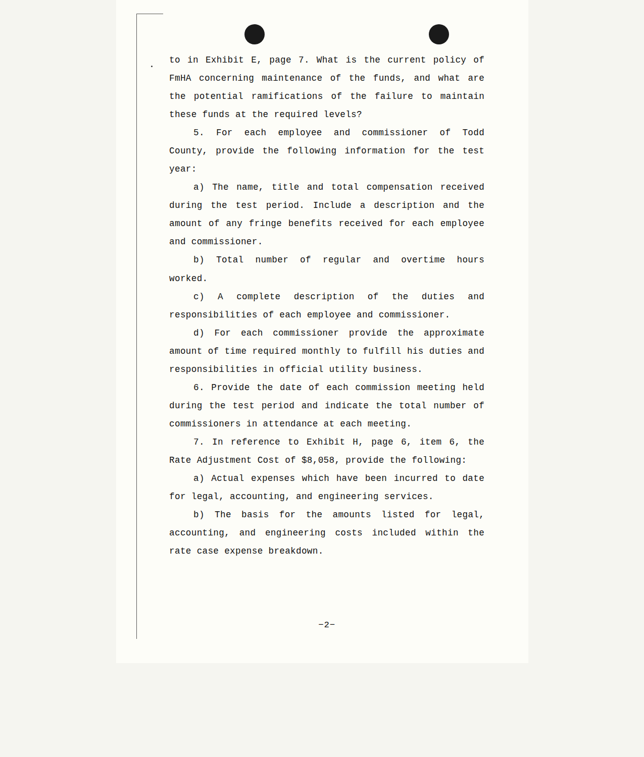to in Exhibit E, page 7. What is the current policy of FmHA concerning maintenance of the funds, and what are the potential ramifications of the failure to maintain these funds at the required levels?
5. For each employee and commissioner of Todd County, provide the following information for the test year:
a) The name, title and total compensation received during the test period. Include a description and the amount of any fringe benefits received for each employee and commissioner.
b) Total number of regular and overtime hours worked.
c) A complete description of the duties and responsibilities of each employee and commissioner.
d) For each commissioner provide the approximate amount of time required monthly to fulfill his duties and responsibilities in official utility business.
6. Provide the date of each commission meeting held during the test period and indicate the total number of commissioners in attendance at each meeting.
7. In reference to Exhibit H, page 6, item 6, the Rate Adjustment Cost of $8,058, provide the following:
a) Actual expenses which have been incurred to date for legal, accounting, and engineering services.
b) The basis for the amounts listed for legal, accounting, and engineering costs included within the rate case expense breakdown.
−2−